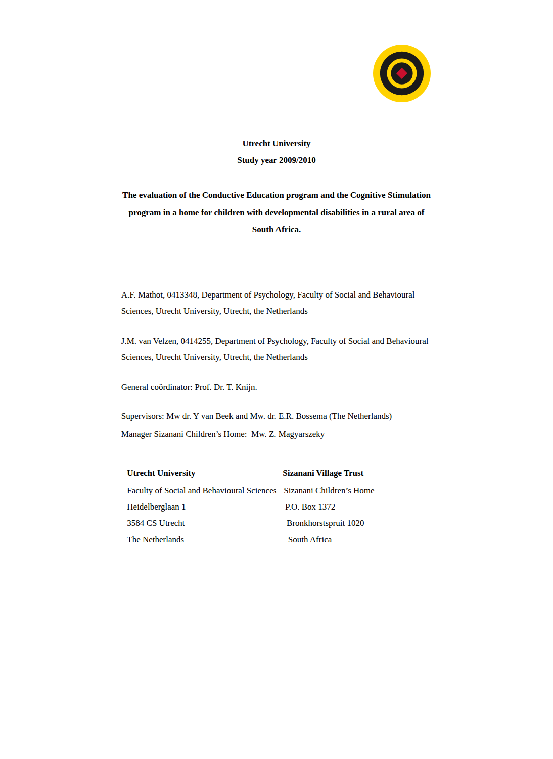Utrecht University
Study year 2009/2010
The evaluation of the Conductive Education program and the Cognitive Stimulation program in a home for children with developmental disabilities in a rural area of South Africa.
A.F. Mathot, 0413348, Department of Psychology, Faculty of Social and Behavioural Sciences, Utrecht University, Utrecht, the Netherlands
J.M. van Velzen, 0414255, Department of Psychology, Faculty of Social and Behavioural Sciences, Utrecht University, Utrecht, the Netherlands
General coördinator: Prof. Dr. T. Knijn.
Supervisors: Mw dr. Y van Beek and Mw. dr. E.R. Bossema (The Netherlands)
Manager Sizanani Children’s Home: Mw. Z. Magyarszeky
| Utrecht University Faculty of Social and Behavioural Sciences Heidelberglaan 1 3584 CS Utrecht The Netherlands | Sizanani Village Trust Sizanani Children’s Home P.O. Box 1372 Bronkhorstspruit 1020 South Africa |